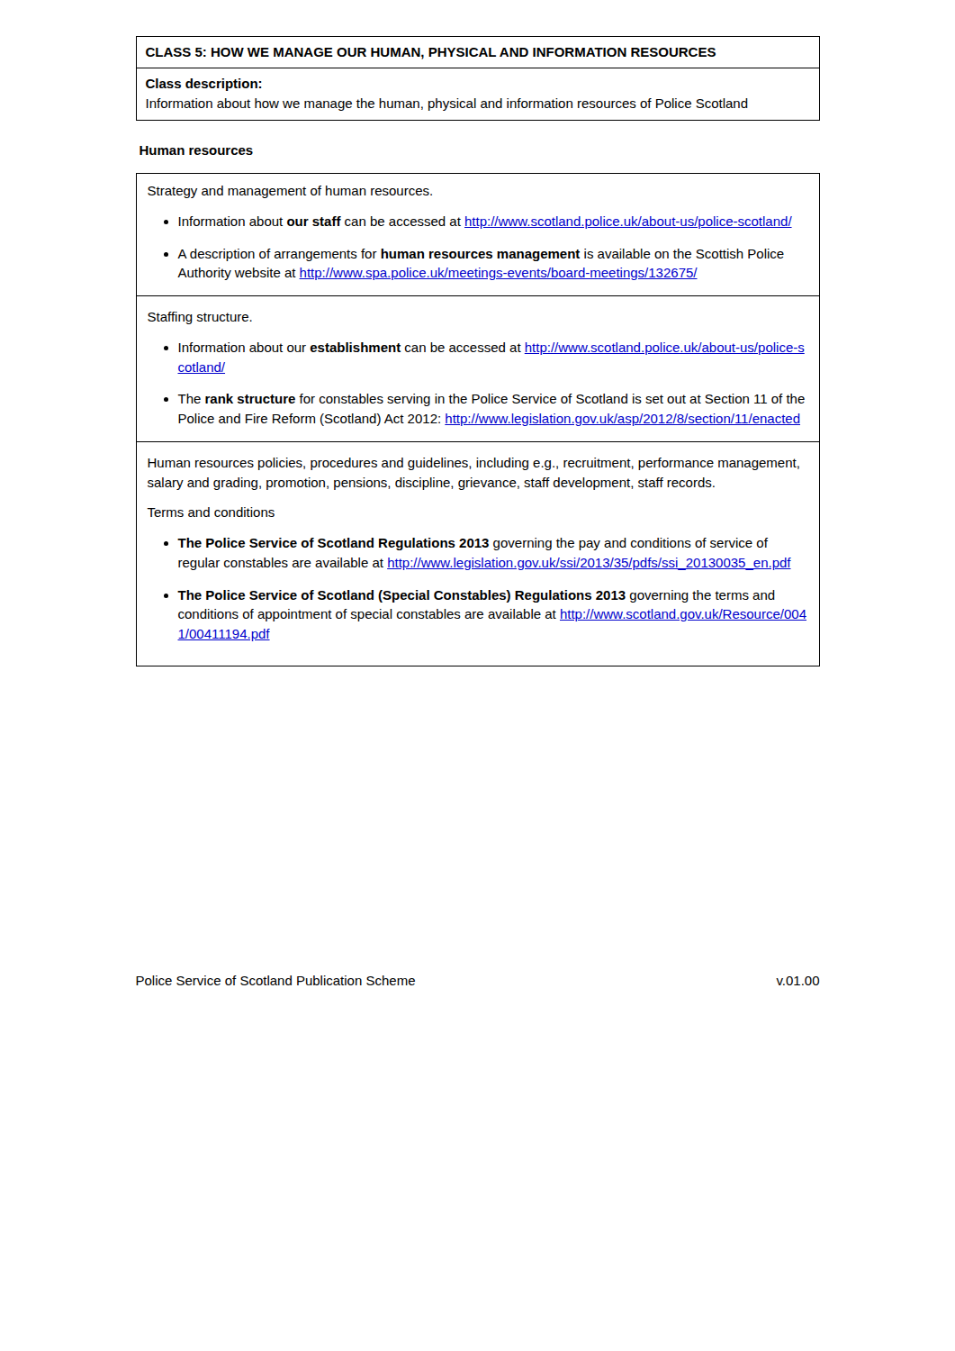CLASS 5: HOW WE MANAGE OUR HUMAN, PHYSICAL AND INFORMATION RESOURCES
Class description:
Information about how we manage the human, physical and information resources of Police Scotland
Human resources
Strategy and management of human resources.
Information about our staff can be accessed at http://www.scotland.police.uk/about-us/police-scotland/
A description of arrangements for human resources management is available on the Scottish Police Authority website at http://www.spa.police.uk/meetings-events/board-meetings/132675/
Staffing structure.
Information about our establishment can be accessed at http://www.scotland.police.uk/about-us/police-scotland/
The rank structure for constables serving in the Police Service of Scotland is set out at Section 11 of the Police and Fire Reform (Scotland) Act 2012: http://www.legislation.gov.uk/asp/2012/8/section/11/enacted
Human resources policies, procedures and guidelines, including e.g., recruitment, performance management, salary and grading, promotion, pensions, discipline, grievance, staff development, staff records.
Terms and conditions
The Police Service of Scotland Regulations 2013 governing the pay and conditions of service of regular constables are available at http://www.legislation.gov.uk/ssi/2013/35/pdfs/ssi_20130035_en.pdf
The Police Service of Scotland (Special Constables) Regulations 2013 governing the terms and conditions of appointment of special constables are available at http://www.scotland.gov.uk/Resource/0041/00411194.pdf
Police Service of Scotland Publication Scheme v.01.00